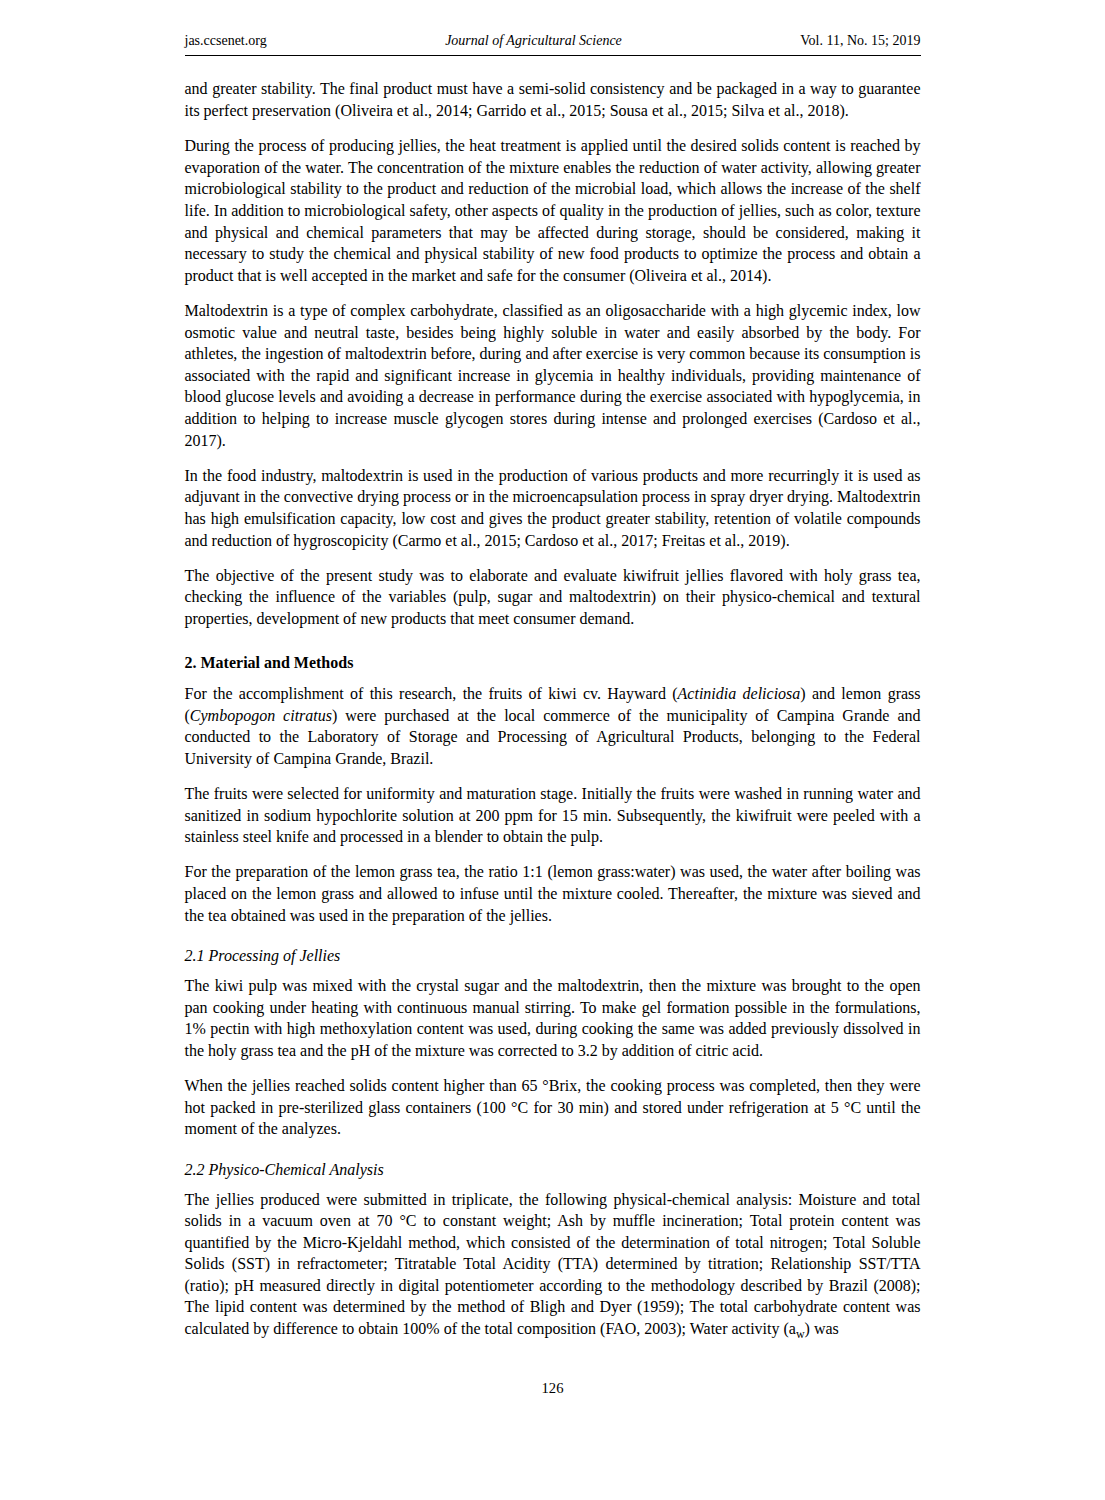jas.ccsenet.org Journal of Agricultural Science Vol. 11, No. 15; 2019
and greater stability. The final product must have a semi-solid consistency and be packaged in a way to guarantee its perfect preservation (Oliveira et al., 2014; Garrido et al., 2015; Sousa et al., 2015; Silva et al., 2018).
During the process of producing jellies, the heat treatment is applied until the desired solids content is reached by evaporation of the water. The concentration of the mixture enables the reduction of water activity, allowing greater microbiological stability to the product and reduction of the microbial load, which allows the increase of the shelf life. In addition to microbiological safety, other aspects of quality in the production of jellies, such as color, texture and physical and chemical parameters that may be affected during storage, should be considered, making it necessary to study the chemical and physical stability of new food products to optimize the process and obtain a product that is well accepted in the market and safe for the consumer (Oliveira et al., 2014).
Maltodextrin is a type of complex carbohydrate, classified as an oligosaccharide with a high glycemic index, low osmotic value and neutral taste, besides being highly soluble in water and easily absorbed by the body. For athletes, the ingestion of maltodextrin before, during and after exercise is very common because its consumption is associated with the rapid and significant increase in glycemia in healthy individuals, providing maintenance of blood glucose levels and avoiding a decrease in performance during the exercise associated with hypoglycemia, in addition to helping to increase muscle glycogen stores during intense and prolonged exercises (Cardoso et al., 2017).
In the food industry, maltodextrin is used in the production of various products and more recurringly it is used as adjuvant in the convective drying process or in the microencapsulation process in spray dryer drying. Maltodextrin has high emulsification capacity, low cost and gives the product greater stability, retention of volatile compounds and reduction of hygroscopicity (Carmo et al., 2015; Cardoso et al., 2017; Freitas et al., 2019).
The objective of the present study was to elaborate and evaluate kiwifruit jellies flavored with holy grass tea, checking the influence of the variables (pulp, sugar and maltodextrin) on their physico-chemical and textural properties, development of new products that meet consumer demand.
2. Material and Methods
For the accomplishment of this research, the fruits of kiwi cv. Hayward (Actinidia deliciosa) and lemon grass (Cymbopogon citratus) were purchased at the local commerce of the municipality of Campina Grande and conducted to the Laboratory of Storage and Processing of Agricultural Products, belonging to the Federal University of Campina Grande, Brazil.
The fruits were selected for uniformity and maturation stage. Initially the fruits were washed in running water and sanitized in sodium hypochlorite solution at 200 ppm for 15 min. Subsequently, the kiwifruit were peeled with a stainless steel knife and processed in a blender to obtain the pulp.
For the preparation of the lemon grass tea, the ratio 1:1 (lemon grass:water) was used, the water after boiling was placed on the lemon grass and allowed to infuse until the mixture cooled. Thereafter, the mixture was sieved and the tea obtained was used in the preparation of the jellies.
2.1 Processing of Jellies
The kiwi pulp was mixed with the crystal sugar and the maltodextrin, then the mixture was brought to the open pan cooking under heating with continuous manual stirring. To make gel formation possible in the formulations, 1% pectin with high methoxylation content was used, during cooking the same was added previously dissolved in the holy grass tea and the pH of the mixture was corrected to 3.2 by addition of citric acid.
When the jellies reached solids content higher than 65 °Brix, the cooking process was completed, then they were hot packed in pre-sterilized glass containers (100 °C for 30 min) and stored under refrigeration at 5 °C until the moment of the analyzes.
2.2 Physico-Chemical Analysis
The jellies produced were submitted in triplicate, the following physical-chemical analysis: Moisture and total solids in a vacuum oven at 70 °C to constant weight; Ash by muffle incineration; Total protein content was quantified by the Micro-Kjeldahl method, which consisted of the determination of total nitrogen; Total Soluble Solids (SST) in refractometer; Titratable Total Acidity (TTA) determined by titration; Relationship SST/TTA (ratio); pH measured directly in digital potentiometer according to the methodology described by Brazil (2008); The lipid content was determined by the method of Bligh and Dyer (1959); The total carbohydrate content was calculated by difference to obtain 100% of the total composition (FAO, 2003); Water activity (aw) was
126